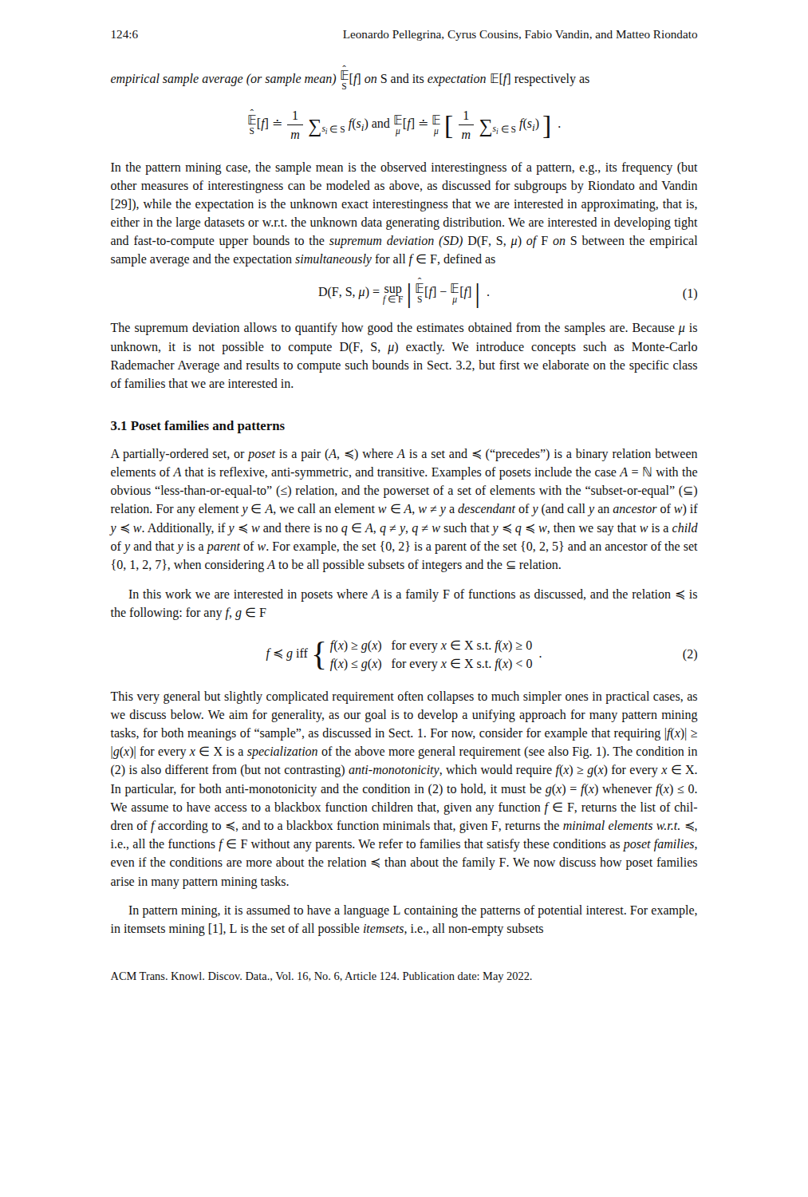124:6 Leonardo Pellegrina, Cyrus Cousins, Fabio Vandin, and Matteo Riondato
empirical sample average (or sample mean) ˆ𝔼S[f] on S and its expectation 𝔼[f] respectively as
ˆ𝔼S[f] ≐ 1 m ∑si ∈ S f(si) and 𝔼μ[f] ≐ 𝔼μ [ 1 m ∑si ∈ S f(si) ] .
In the pattern mining case, the sample mean is the observed interestingness of a pattern, e.g., its frequency (but other measures of interestingness can be modeled as above, as discussed for subgroups by Riondato and Vandin [29]), while the expectation is the unknown exact interestingness that we are interested in approximating, that is, either in the large datasets or w.r.t. the unknown data generating distribution. We are interested in developing tight and fast-to-compute upper bounds to the supremum deviation (SD) D(F, S, μ) of F on S between the empirical sample average and the expectation simultaneously for all f ∈ F, defined as
D(F, S, μ) = sup f ∈ F | ˆ𝔼S[f] − 𝔼μ[f] | . (1)
The supremum deviation allows to quantify how good the estimates obtained from the samples are. Because μ is unknown, it is not possible to compute D(F, S, μ) exactly. We introduce concepts such as Monte-Carlo Rademacher Average and results to compute such bounds in Sect. 3.2, but first we elaborate on the specific class of families that we are interested in.
3.1 Poset families and patterns
A partially-ordered set, or poset is a pair (A, ≼) where A is a set and ≼ (“precedes”) is a binary relation between elements of A that is reflexive, anti-symmetric, and transitive. Examples of posets include the case A = ℕ with the obvious “less-than-or-equal-to” (≤) relation, and the powerset of a set of elements with the “subset-or-equal” (⊆) relation. For any element y ∈ A, we call an element w ∈ A, w ≠ y a descendant of y (and call y an ancestor of w) if y ≼ w. Additionally, if y ≼ w and there is no q ∈ A, q ≠ y, q ≠ w such that y ≼ q ≼ w, then we say that w is a child of y and that y is a parent of w. For example, the set {0, 2} is a parent of the set {0, 2, 5} and an ancestor of the set {0, 1, 2, 7}, when considering A to be all possible subsets of integers and the ⊆ relation.
In this work we are interested in posets where A is a family F of functions as discussed, and the relation ≼ is the following: for any f, g ∈ F
f ≼ g iff { f(x) ≥ g(x) for every x ∈ X s.t. f(x) ≥ 0 f(x) ≤ g(x) for every x ∈ X s.t. f(x) < 0 . (2)
This very general but slightly complicated requirement often collapses to much simpler ones in practical cases, as we discuss below. We aim for generality, as our goal is to develop a unifying approach for many pattern mining tasks, for both meanings of “sample”, as discussed in Sect. 1. For now, consider for example that requiring |f(x)| ≥ |g(x)| for every x ∈ X is a specialization of the above more general requirement (see also Fig. 1). The condition in (2) is also different from (but not contrasting) anti-monotonicity, which would require f(x) ≥ g(x) for every x ∈ X. In particular, for both anti-monotonicity and the condition in (2) to hold, it must be g(x) = f(x) whenever f(x) ≤ 0. We assume to have access to a blackbox function children that, given any function f ∈ F, returns the list of children of f according to ≼, and to a blackbox function minimals that, given F, returns the minimal elements w.r.t. ≼, i.e., all the functions f ∈ F without any parents. We refer to families that satisfy these conditions as poset families, even if the conditions are more about the relation ≼ than about the family F. We now discuss how poset families arise in many pattern mining tasks.
In pattern mining, it is assumed to have a language L containing the patterns of potential interest. For example, in itemsets mining [1], L is the set of all possible itemsets, i.e., all non-empty subsets
ACM Trans. Knowl. Discov. Data., Vol. 16, No. 6, Article 124. Publication date: May 2022.